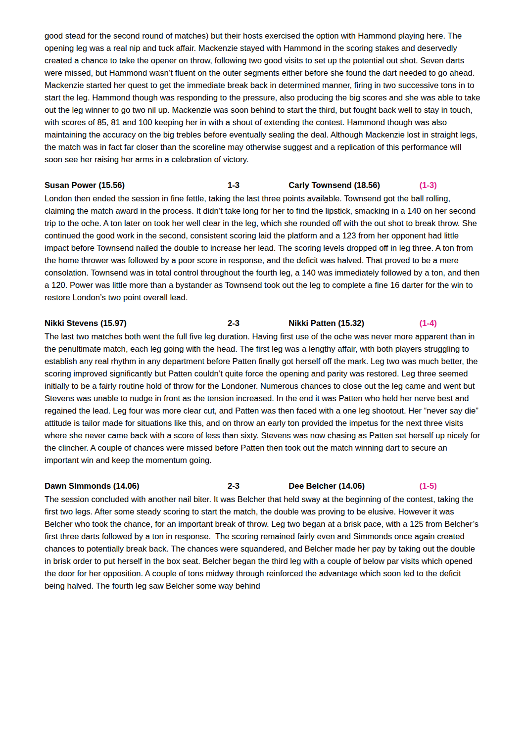good stead for the second round of matches) but their hosts exercised the option with Hammond playing here. The opening leg was a real nip and tuck affair. Mackenzie stayed with Hammond in the scoring stakes and deservedly created a chance to take the opener on throw, following two good visits to set up the potential out shot. Seven darts were missed, but Hammond wasn’t fluent on the outer segments either before she found the dart needed to go ahead. Mackenzie started her quest to get the immediate break back in determined manner, firing in two successive tons in to start the leg. Hammond though was responding to the pressure, also producing the big scores and she was able to take out the leg winner to go two nil up. Mackenzie was soon behind to start the third, but fought back well to stay in touch, with scores of 85, 81 and 100 keeping her in with a shout of extending the contest. Hammond though was also maintaining the accuracy on the big trebles before eventually sealing the deal. Although Mackenzie lost in straight legs, the match was in fact far closer than the scoreline may otherwise suggest and a replication of this performance will soon see her raising her arms in a celebration of victory.
Susan Power (15.56) 1-3 Carly Townsend (18.56) (1-3)
London then ended the session in fine fettle, taking the last three points available. Townsend got the ball rolling, claiming the match award in the process. It didn’t take long for her to find the lipstick, smacking in a 140 on her second trip to the oche. A ton later on took her well clear in the leg, which she rounded off with the out shot to break throw. She continued the good work in the second, consistent scoring laid the platform and a 123 from her opponent had little impact before Townsend nailed the double to increase her lead. The scoring levels dropped off in leg three. A ton from the home thrower was followed by a poor score in response, and the deficit was halved. That proved to be a mere consolation. Townsend was in total control throughout the fourth leg, a 140 was immediately followed by a ton, and then a 120. Power was little more than a bystander as Townsend took out the leg to complete a fine 16 darter for the win to restore London’s two point overall lead.
Nikki Stevens (15.97) 2-3 Nikki Patten (15.32) (1-4)
The last two matches both went the full five leg duration. Having first use of the oche was never more apparent than in the penultimate match, each leg going with the head. The first leg was a lengthy affair, with both players struggling to establish any real rhythm in any department before Patten finally got herself off the mark. Leg two was much better, the scoring improved significantly but Patten couldn’t quite force the opening and parity was restored. Leg three seemed initially to be a fairly routine hold of throw for the Londoner. Numerous chances to close out the leg came and went but Stevens was unable to nudge in front as the tension increased. In the end it was Patten who held her nerve best and regained the lead. Leg four was more clear cut, and Patten was then faced with a one leg shootout. Her “never say die” attitude is tailor made for situations like this, and on throw an early ton provided the impetus for the next three visits where she never came back with a score of less than sixty. Stevens was now chasing as Patten set herself up nicely for the clincher. A couple of chances were missed before Patten then took out the match winning dart to secure an important win and keep the momentum going.
Dawn Simmonds (14.06) 2-3 Dee Belcher (14.06) (1-5)
The session concluded with another nail biter. It was Belcher that held sway at the beginning of the contest, taking the first two legs. After some steady scoring to start the match, the double was proving to be elusive. However it was Belcher who took the chance, for an important break of throw. Leg two began at a brisk pace, with a 125 from Belcher’s first three darts followed by a ton in response. The scoring remained fairly even and Simmonds once again created chances to potentially break back. The chances were squandered, and Belcher made her pay by taking out the double in brisk order to put herself in the box seat. Belcher began the third leg with a couple of below par visits which opened the door for her opposition. A couple of tons midway through reinforced the advantage which soon led to the deficit being halved. The fourth leg saw Belcher some way behind